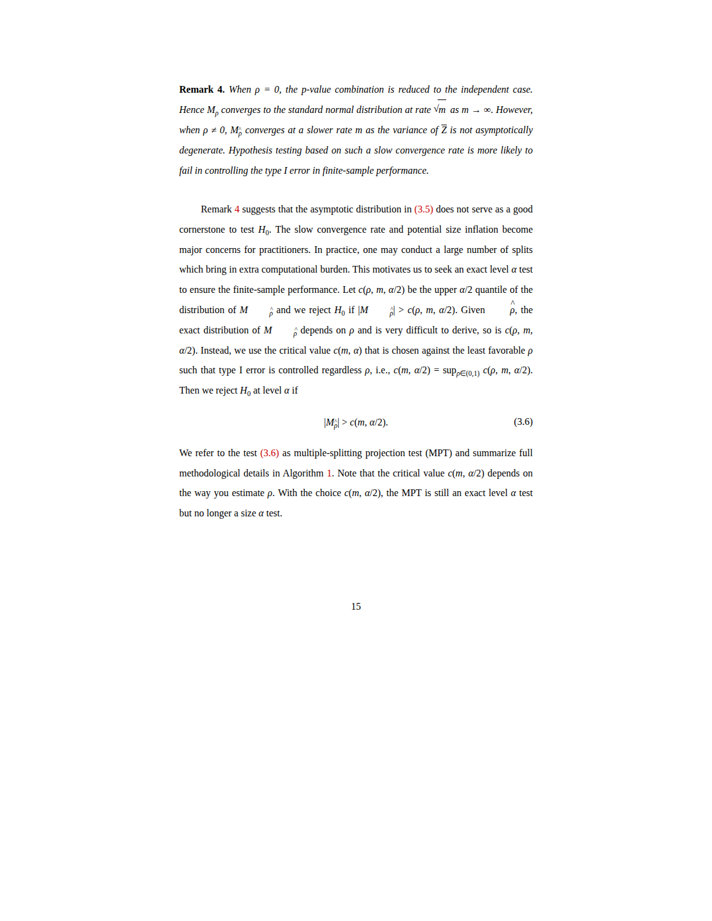Remark 4. When ρ = 0, the p-value combination is reduced to the independent case. Hence Mρ converges to the standard normal distribution at rate m as m → ∞. However, when ρ ≠ 0, Mρ converges at a slower rate m as the variance of Z is not asymptotically degenerate. Hypothesis testing based on such a slow convergence rate is more likely to fail in controlling the type I error in finite-sample performance.
Remark 4 suggests that the asymptotic distribution in (3.5) does not serve as a good cornerstone to test H0. The slow convergence rate and potential size inflation become major concerns for practitioners. In practice, one may conduct a large number of splits which bring in extra computational burden. This motivates us to seek an exact level α test to ensure the finite-sample performance. Let c(ρ, m, α/2) be the upper α/2 quantile of the distribution of Mρ and we reject H0 if |Mρ| > c(ρ, m, α/2). Given ρ, the exact distribution of Mρ depends on ρ and is very difficult to derive, so is c(ρ, m, α/2). Instead, we use the critical value c(m, α) that is chosen against the least favorable ρ such that type I error is controlled regardless ρ, i.e., c(m, α/2) = supρ∈(0,1) c(ρ, m, α/2). Then we reject H0 at level α if
|Mρ| > c(m, α/2). (3.6)
We refer to the test (3.6) as multiple-splitting projection test (MPT) and summarize full methodological details in Algorithm 1. Note that the critical value c(m, α/2) depends on the way you estimate ρ. With the choice c(m, α/2), the MPT is still an exact level α test but no longer a size α test.
15